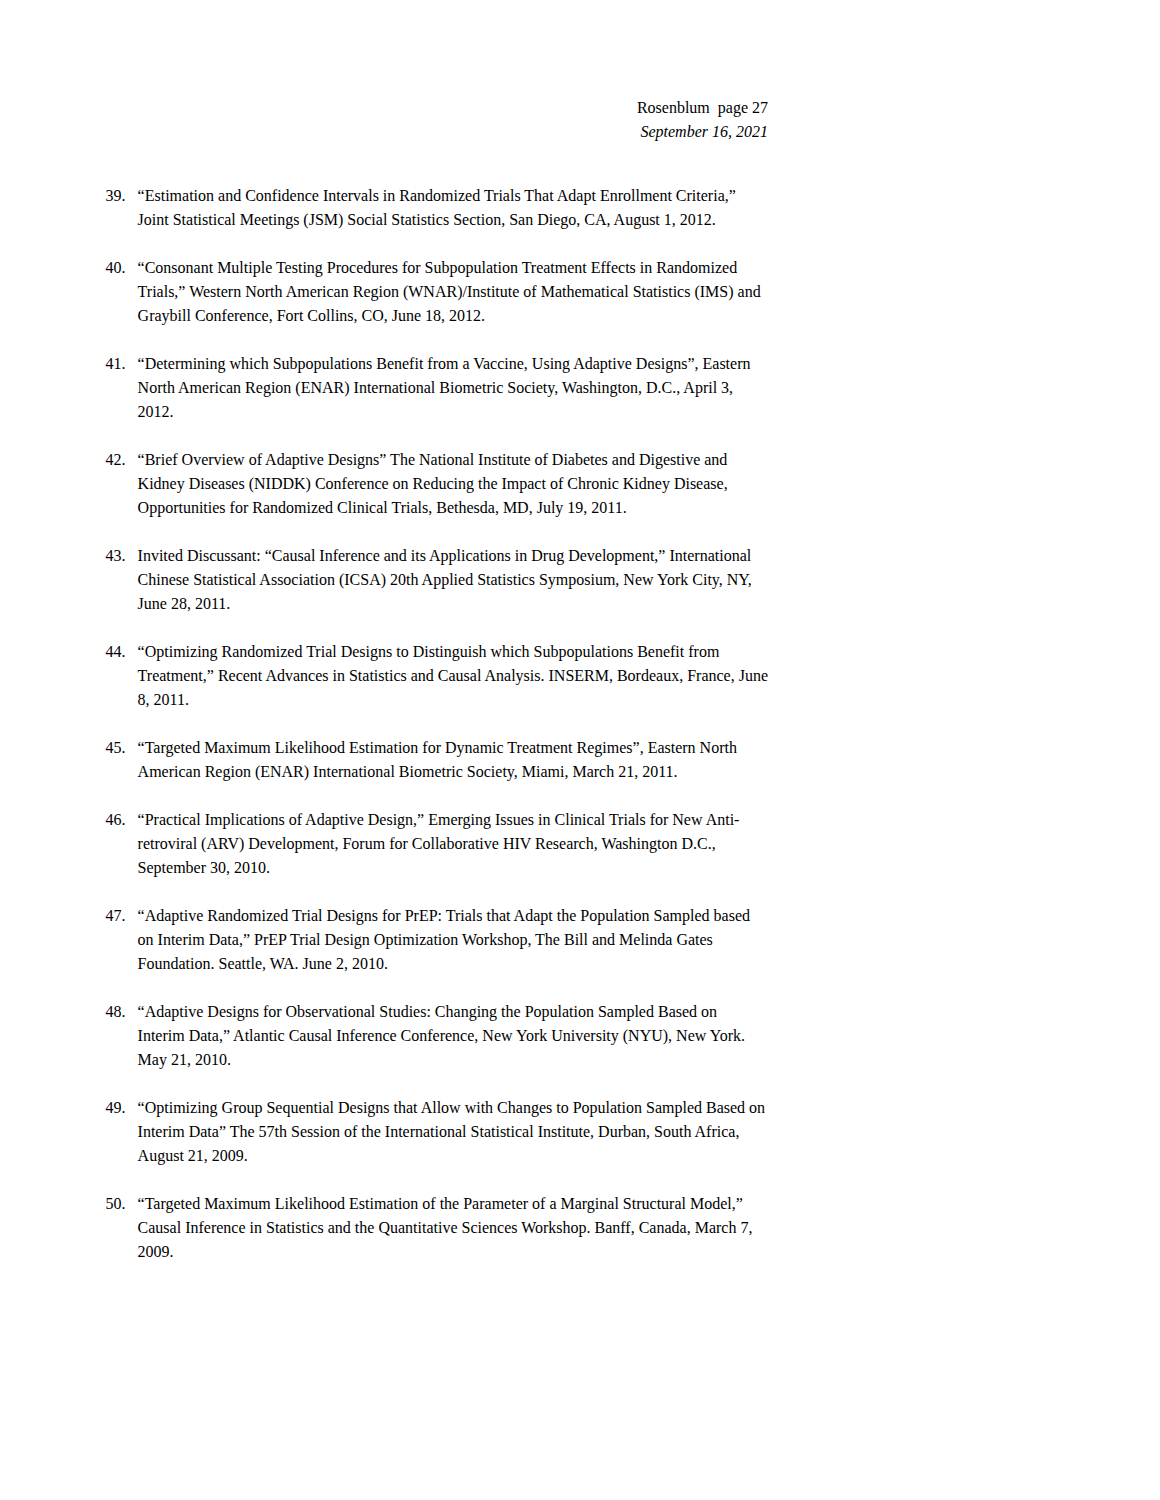Rosenblum page 27 September 16, 2021
“Estimation and Confidence Intervals in Randomized Trials That Adapt Enrollment Criteria,” Joint Statistical Meetings (JSM) Social Statistics Section, San Diego, CA, August 1, 2012.
“Consonant Multiple Testing Procedures for Subpopulation Treatment Effects in Randomized Trials,” Western North American Region (WNAR)/Institute of Mathematical Statistics (IMS) and Graybill Conference, Fort Collins, CO, June 18, 2012.
“Determining which Subpopulations Benefit from a Vaccine, Using Adaptive Designs”, Eastern North American Region (ENAR) International Biometric Society, Washington, D.C., April 3, 2012.
“Brief Overview of Adaptive Designs” The National Institute of Diabetes and Digestive and Kidney Diseases (NIDDK) Conference on Reducing the Impact of Chronic Kidney Disease, Opportunities for Randomized Clinical Trials, Bethesda, MD, July 19, 2011.
Invited Discussant: “Causal Inference and its Applications in Drug Development,” International Chinese Statistical Association (ICSA) 20th Applied Statistics Symposium, New York City, NY, June 28, 2011.
“Optimizing Randomized Trial Designs to Distinguish which Subpopulations Benefit from Treatment,” Recent Advances in Statistics and Causal Analysis. INSERM, Bordeaux, France, June 8, 2011.
“Targeted Maximum Likelihood Estimation for Dynamic Treatment Regimes”, Eastern North American Region (ENAR) International Biometric Society, Miami, March 21, 2011.
“Practical Implications of Adaptive Design,” Emerging Issues in Clinical Trials for New Anti-retroviral (ARV) Development, Forum for Collaborative HIV Research, Washington D.C., September 30, 2010.
“Adaptive Randomized Trial Designs for PrEP: Trials that Adapt the Population Sampled based on Interim Data,” PrEP Trial Design Optimization Workshop, The Bill and Melinda Gates Foundation. Seattle, WA. June 2, 2010.
“Adaptive Designs for Observational Studies: Changing the Population Sampled Based on Interim Data,” Atlantic Causal Inference Conference, New York University (NYU), New York. May 21, 2010.
“Optimizing Group Sequential Designs that Allow with Changes to Population Sampled Based on Interim Data” The 57th Session of the International Statistical Institute, Durban, South Africa, August 21, 2009.
“Targeted Maximum Likelihood Estimation of the Parameter of a Marginal Structural Model,” Causal Inference in Statistics and the Quantitative Sciences Workshop. Banff, Canada, March 7, 2009.